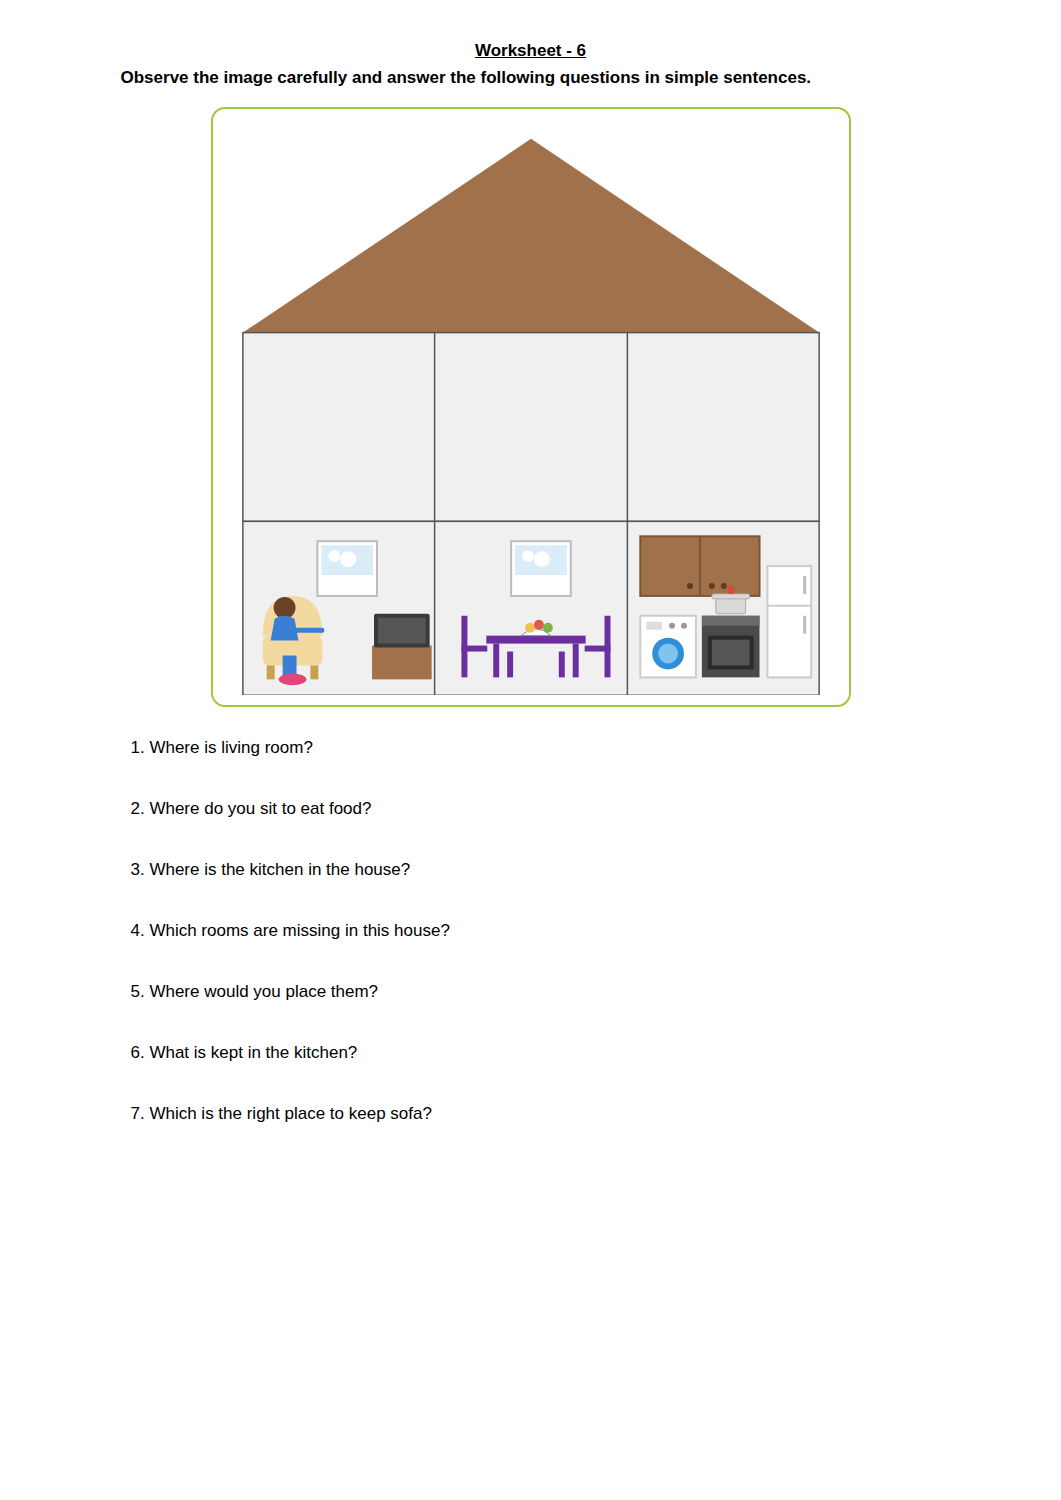Worksheet - 6
Observe the image carefully and answer the following questions in simple sentences.
1. Where is living room?
2. Where do you sit to eat food?
3. Where is the kitchen in the house?
4. Which rooms are missing in this house?
5. Where would you place them?
6. What is kept in the kitchen?
7. Which is the right place to keep sofa?